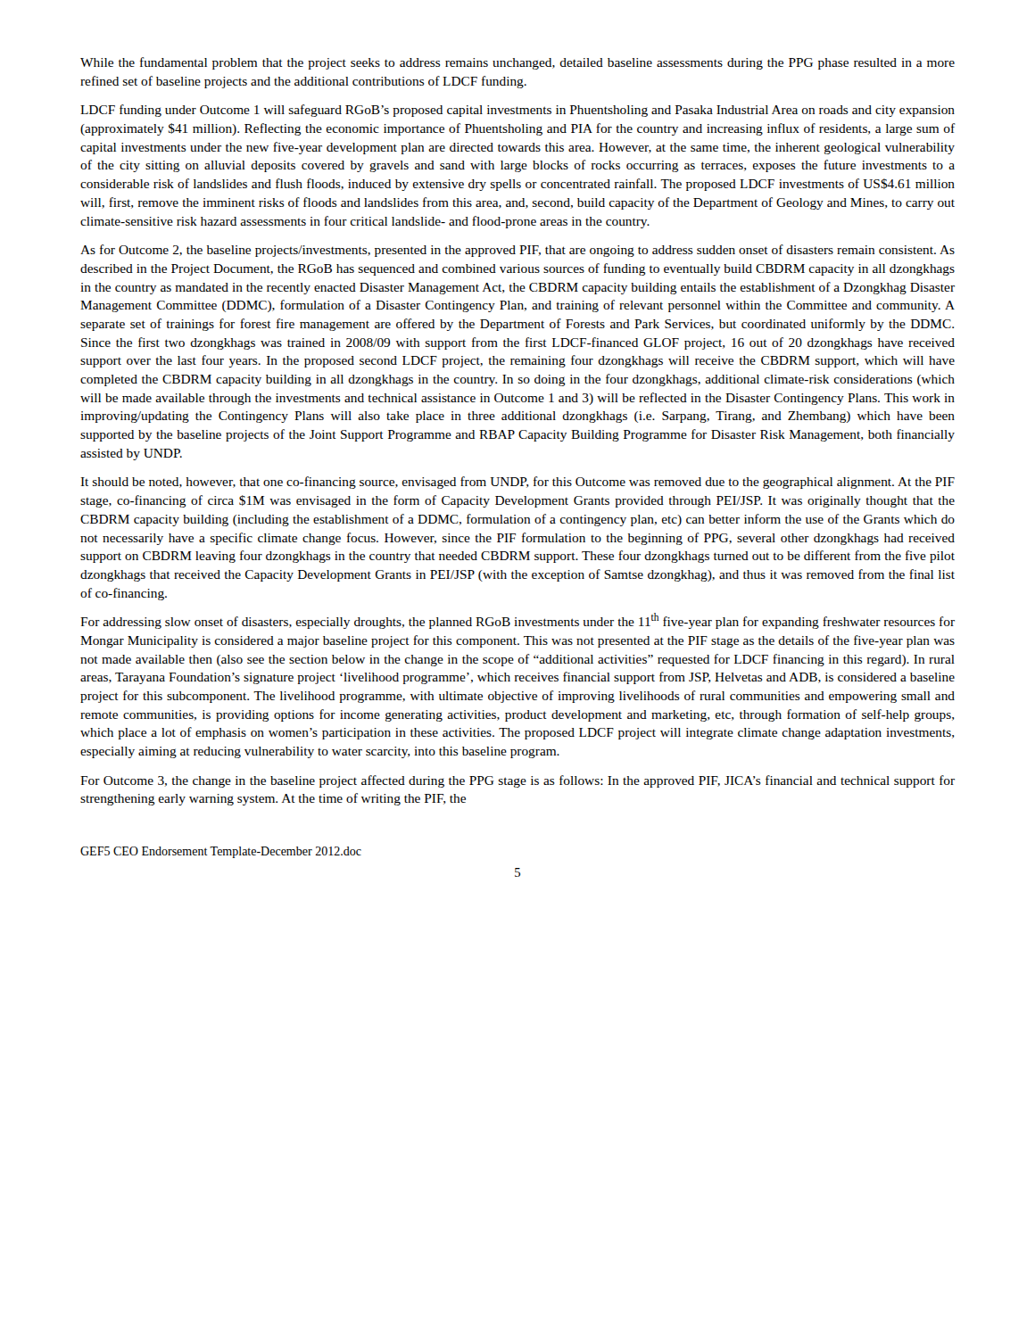While the fundamental problem that the project seeks to address remains unchanged, detailed baseline assessments during the PPG phase resulted in a more refined set of baseline projects and the additional contributions of LDCF funding.
LDCF funding under Outcome 1 will safeguard RGoB’s proposed capital investments in Phuentsholing and Pasaka Industrial Area on roads and city expansion (approximately $41 million). Reflecting the economic importance of Phuentsholing and PIA for the country and increasing influx of residents, a large sum of capital investments under the new five-year development plan are directed towards this area. However, at the same time, the inherent geological vulnerability of the city sitting on alluvial deposits covered by gravels and sand with large blocks of rocks occurring as terraces, exposes the future investments to a considerable risk of landslides and flush floods, induced by extensive dry spells or concentrated rainfall. The proposed LDCF investments of US$4.61 million will, first, remove the imminent risks of floods and landslides from this area, and, second, build capacity of the Department of Geology and Mines, to carry out climate-sensitive risk hazard assessments in four critical landslide- and flood-prone areas in the country.
As for Outcome 2, the baseline projects/investments, presented in the approved PIF, that are ongoing to address sudden onset of disasters remain consistent. As described in the Project Document, the RGoB has sequenced and combined various sources of funding to eventually build CBDRM capacity in all dzongkhags in the country as mandated in the recently enacted Disaster Management Act, the CBDRM capacity building entails the establishment of a Dzongkhag Disaster Management Committee (DDMC), formulation of a Disaster Contingency Plan, and training of relevant personnel within the Committee and community. A separate set of trainings for forest fire management are offered by the Department of Forests and Park Services, but coordinated uniformly by the DDMC. Since the first two dzongkhags was trained in 2008/09 with support from the first LDCF-financed GLOF project, 16 out of 20 dzongkhags have received support over the last four years. In the proposed second LDCF project, the remaining four dzongkhags will receive the CBDRM support, which will have completed the CBDRM capacity building in all dzongkhags in the country. In so doing in the four dzongkhags, additional climate-risk considerations (which will be made available through the investments and technical assistance in Outcome 1 and 3) will be reflected in the Disaster Contingency Plans. This work in improving/updating the Contingency Plans will also take place in three additional dzongkhags (i.e. Sarpang, Tirang, and Zhembang) which have been supported by the baseline projects of the Joint Support Programme and RBAP Capacity Building Programme for Disaster Risk Management, both financially assisted by UNDP.
It should be noted, however, that one co-financing source, envisaged from UNDP, for this Outcome was removed due to the geographical alignment. At the PIF stage, co-financing of circa $1M was envisaged in the form of Capacity Development Grants provided through PEI/JSP. It was originally thought that the CBDRM capacity building (including the establishment of a DDMC, formulation of a contingency plan, etc) can better inform the use of the Grants which do not necessarily have a specific climate change focus. However, since the PIF formulation to the beginning of PPG, several other dzongkhags had received support on CBDRM leaving four dzongkhags in the country that needed CBDRM support. These four dzongkhags turned out to be different from the five pilot dzongkhags that received the Capacity Development Grants in PEI/JSP (with the exception of Samtse dzongkhag), and thus it was removed from the final list of co-financing.
For addressing slow onset of disasters, especially droughts, the planned RGoB investments under the 11th five-year plan for expanding freshwater resources for Mongar Municipality is considered a major baseline project for this component. This was not presented at the PIF stage as the details of the five-year plan was not made available then (also see the section below in the change in the scope of “additional activities” requested for LDCF financing in this regard). In rural areas, Tarayana Foundation’s signature project ‘livelihood programme’, which receives financial support from JSP, Helvetas and ADB, is considered a baseline project for this subcomponent. The livelihood programme, with ultimate objective of improving livelihoods of rural communities and empowering small and remote communities, is providing options for income generating activities, product development and marketing, etc, through formation of self-help groups, which place a lot of emphasis on women’s participation in these activities. The proposed LDCF project will integrate climate change adaptation investments, especially aiming at reducing vulnerability to water scarcity, into this baseline program.
For Outcome 3, the change in the baseline project affected during the PPG stage is as follows: In the approved PIF, JICA’s financial and technical support for strengthening early warning system. At the time of writing the PIF, the
GEF5 CEO Endorsement Template-December 2012.doc
5